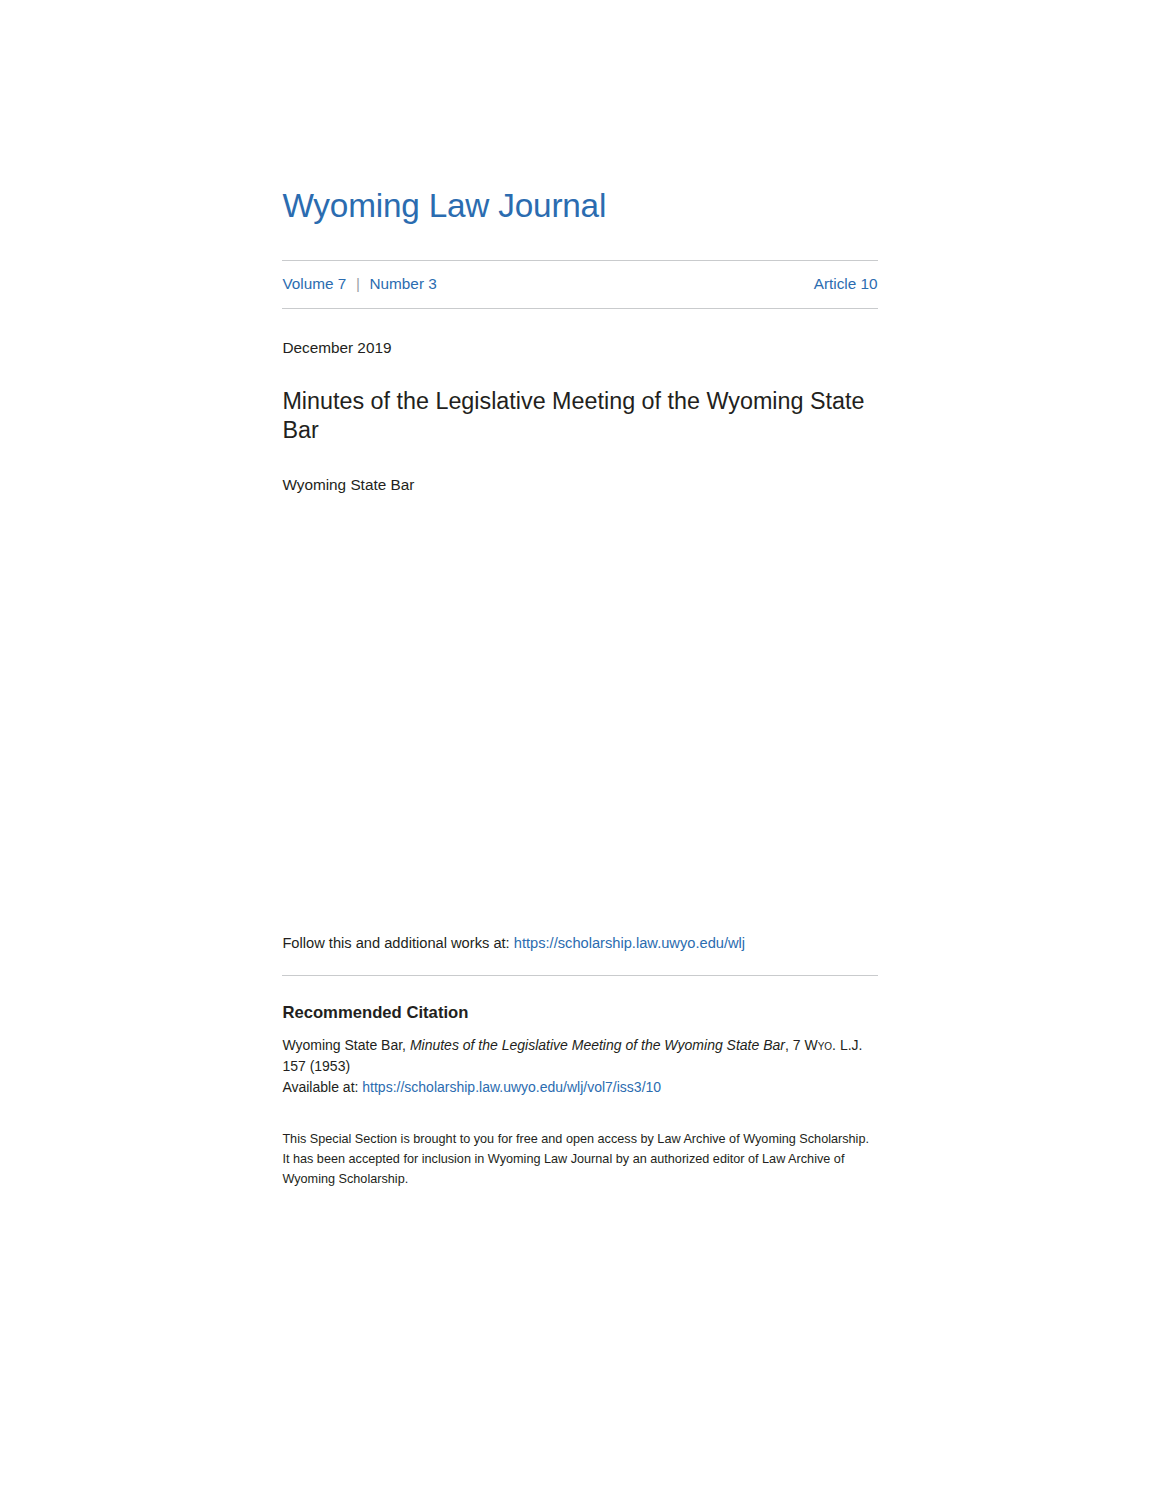Wyoming Law Journal
Volume 7|Number 3
Article 10
December 2019
Minutes of the Legislative Meeting of the Wyoming State Bar
Wyoming State Bar
Follow this and additional works at: https://scholarship.law.uwyo.edu/wlj
Recommended Citation
Wyoming State Bar, Minutes of the Legislative Meeting of the Wyoming State Bar, 7 Wyo. L.J. 157 (1953)
Available at: https://scholarship.law.uwyo.edu/wlj/vol7/iss3/10
This Special Section is brought to you for free and open access by Law Archive of Wyoming Scholarship. It has been accepted for inclusion in Wyoming Law Journal by an authorized editor of Law Archive of Wyoming Scholarship.